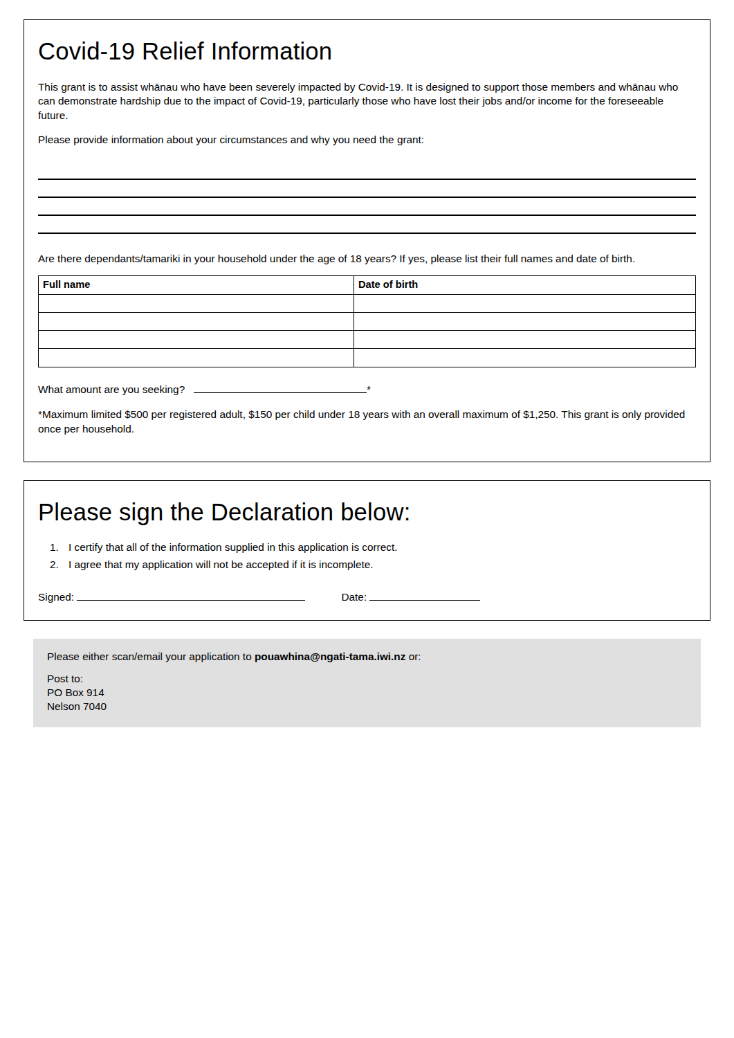Covid-19 Relief Information
This grant is to assist whānau who have been severely impacted by Covid-19. It is designed to support those members and whānau who can demonstrate hardship due to the impact of Covid-19, particularly those who have lost their jobs and/or income for the foreseeable future.
Please provide information about your circumstances and why you need the grant:
Are there dependants/tamariki in your household under the age of 18 years? If yes, please list their full names and date of birth.
| Full name | Date of birth |
| --- | --- |
What amount are you seeking? *
*Maximum limited $500 per registered adult, $150 per child under 18 years with an overall maximum of $1,250. This grant is only provided once per household.
Please sign the Declaration below:
I certify that all of the information supplied in this application is correct.
I agree that my application will not be accepted if it is incomplete.
Signed: Date:
Please either scan/email your application to pouawhina@ngati-tama.iwi.nz or:
Post to:
PO Box 914
Nelson 7040